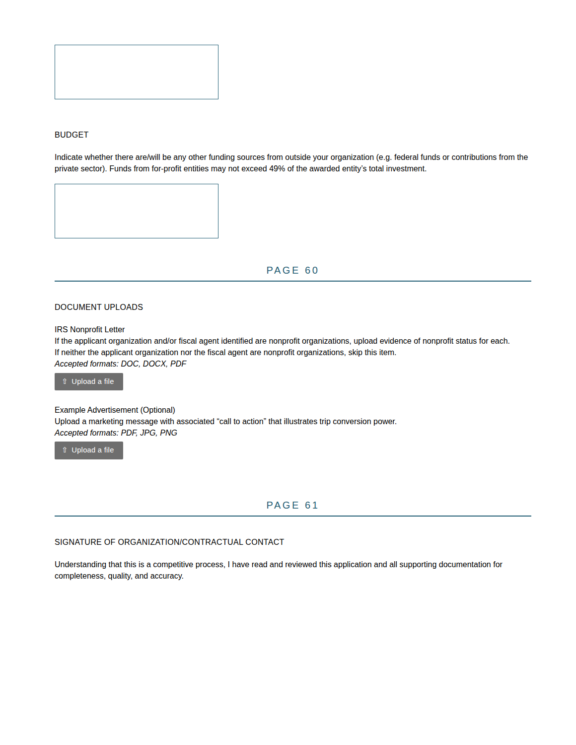BUDGET
Indicate whether there are/will be any other funding sources from outside your organization (e.g. federal funds or contributions from the private sector). Funds from for-profit entities may not exceed 49% of the awarded entity’s total investment.
PAGE 60
DOCUMENT UPLOADS
IRS Nonprofit Letter
If the applicant organization and/or fiscal agent identified are nonprofit organizations, upload evidence of nonprofit status for each.
If neither the applicant organization nor the fiscal agent are nonprofit organizations, skip this item.
Accepted formats: DOC, DOCX, PDF
⇧Upload a file
Example Advertisement (Optional)
Upload a marketing message with associated “call to action” that illustrates trip conversion power.
Accepted formats: PDF, JPG, PNG
⇧Upload a file
PAGE 61
SIGNATURE OF ORGANIZATION/CONTRACTUAL CONTACT
Understanding that this is a competitive process, I have read and reviewed this application and all supporting documentation for completeness, quality, and accuracy.